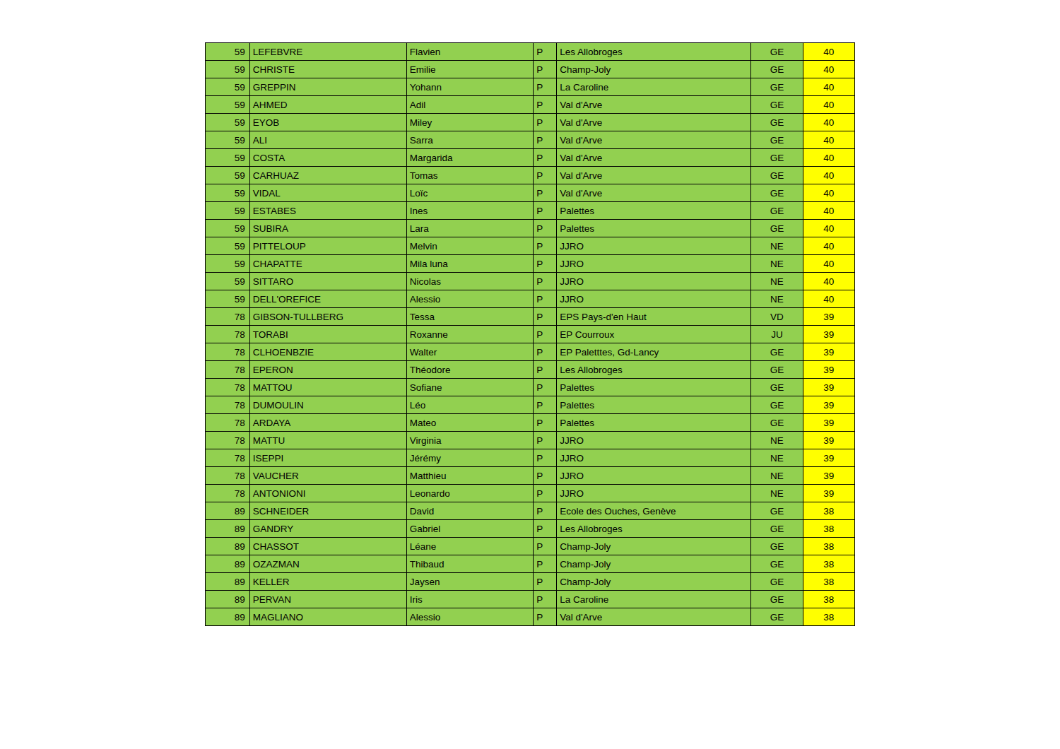| 59 | LEFEBVRE | Flavien | P | Les Allobroges | GE | 40 |
| 59 | CHRISTE | Emilie | P | Champ-Joly | GE | 40 |
| 59 | GREPPIN | Yohann | P | La Caroline | GE | 40 |
| 59 | AHMED | Adil | P | Val d'Arve | GE | 40 |
| 59 | EYOB | Miley | P | Val d'Arve | GE | 40 |
| 59 | ALI | Sarra | P | Val d'Arve | GE | 40 |
| 59 | COSTA | Margarida | P | Val d'Arve | GE | 40 |
| 59 | CARHUAZ | Tomas | P | Val d'Arve | GE | 40 |
| 59 | VIDAL | Loïc | P | Val d'Arve | GE | 40 |
| 59 | ESTABES | Ines | P | Palettes | GE | 40 |
| 59 | SUBIRA | Lara | P | Palettes | GE | 40 |
| 59 | PITTELOUP | Melvin | P | JJRO | NE | 40 |
| 59 | CHAPATTE | Mila luna | P | JJRO | NE | 40 |
| 59 | SITTARO | Nicolas | P | JJRO | NE | 40 |
| 59 | DELL'OREFICE | Alessio | P | JJRO | NE | 40 |
| 78 | GIBSON-TULLBERG | Tessa | P | EPS Pays-d'en Haut | VD | 39 |
| 78 | TORABI | Roxanne | P | EP Courroux | JU | 39 |
| 78 | CLHOENBZIE | Walter | P | EP Paletttes, Gd-Lancy | GE | 39 |
| 78 | EPERON | Théodore | P | Les Allobroges | GE | 39 |
| 78 | MATTOU | Sofiane | P | Palettes | GE | 39 |
| 78 | DUMOULIN | Léo | P | Palettes | GE | 39 |
| 78 | ARDAYA | Mateo | P | Palettes | GE | 39 |
| 78 | MATTU | Virginia | P | JJRO | NE | 39 |
| 78 | ISEPPI | Jérémy | P | JJRO | NE | 39 |
| 78 | VAUCHER | Matthieu | P | JJRO | NE | 39 |
| 78 | ANTONIONI | Leonardo | P | JJRO | NE | 39 |
| 89 | SCHNEIDER | David | P | Ecole des Ouches, Genève | GE | 38 |
| 89 | GANDRY | Gabriel | P | Les Allobroges | GE | 38 |
| 89 | CHASSOT | Léane | P | Champ-Joly | GE | 38 |
| 89 | OZAZMAN | Thibaud | P | Champ-Joly | GE | 38 |
| 89 | KELLER | Jaysen | P | Champ-Joly | GE | 38 |
| 89 | PERVAN | Iris | P | La Caroline | GE | 38 |
| 89 | MAGLIANO | Alessio | P | Val d'Arve | GE | 38 |